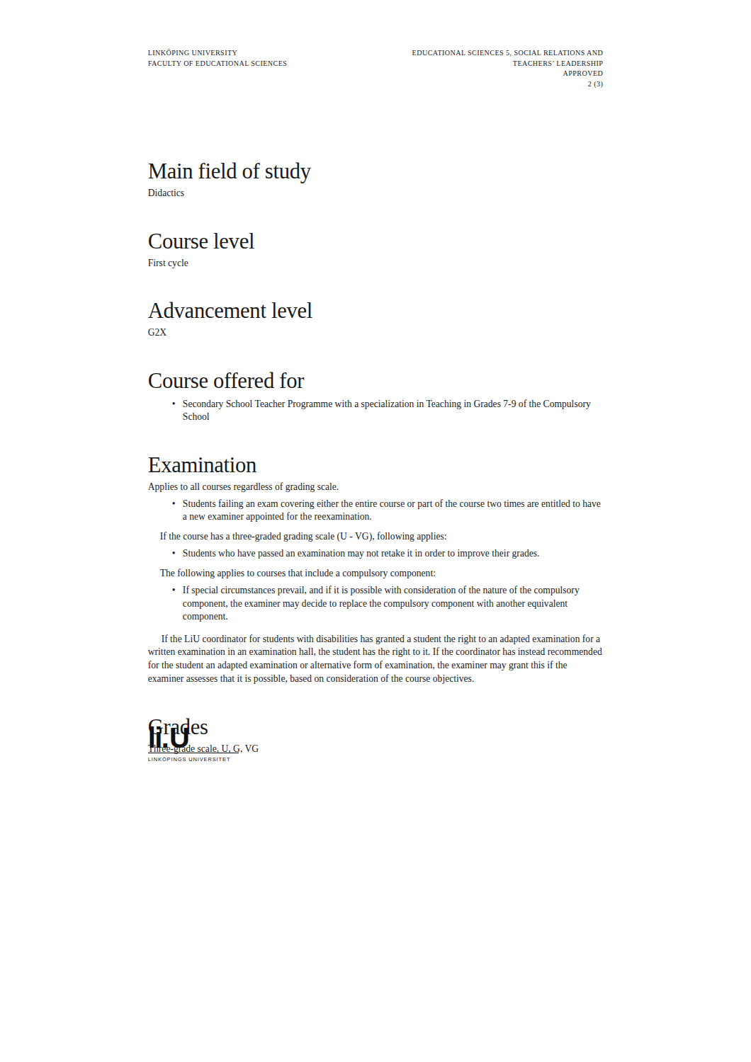Linköping University
Faculty of Educational Sciences
Educational Sciences 5, Social Relations and
Teachers’ Leadership
Approved
2 (3)
Main field of study
Didactics
Course level
First cycle
Advancement level
G2X
Course offered for
Secondary School Teacher Programme with a specialization in Teaching in Grades 7-9 of the Compulsory School
Examination
Applies to all courses regardless of grading scale.
Students failing an exam covering either the entire course or part of the course two times are entitled to have a new examiner appointed for the reexamination.
If the course has a three-graded grading scale (U - VG), following applies:
Students who have passed an examination may not retake it in order to improve their grades.
The following applies to courses that include a compulsory component:
If special circumstances prevail, and if it is possible with consideration of the nature of the compulsory component, the examiner may decide to replace the compulsory component with another equivalent component.
If the LiU coordinator for students with disabilities has granted a student the right to an adapted examination for a written examination in an examination hall, the student has the right to it. If the coordinator has instead recommended for the student an adapted examination or alternative form of examination, the examiner may grant this if the examiner assesses that it is possible, based on consideration of the course objectives.
Grades
Three-grade scale, U, G, VG
li. U
Linköpings universitet